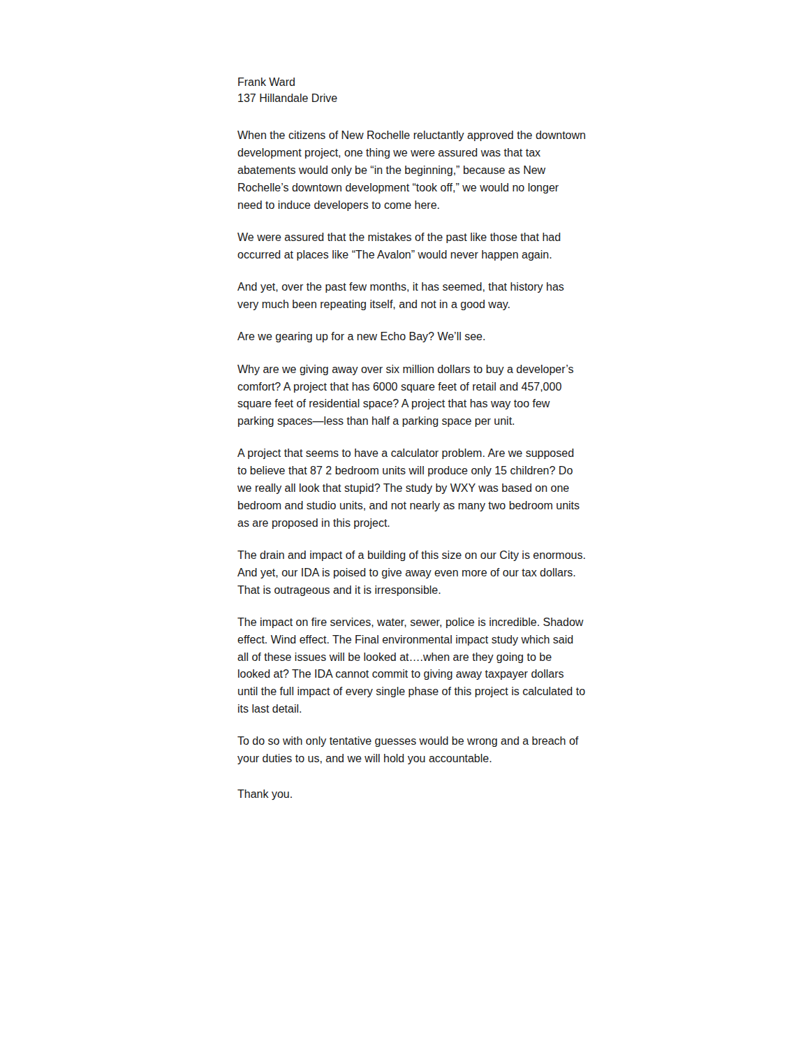Frank Ward
137 Hillandale Drive
When the citizens of New Rochelle reluctantly approved the downtown development project, one thing we were assured was that tax abatements would only be “in the beginning,” because as New Rochelle’s downtown development “took off,” we would no longer need to induce developers to come here.
We were assured that the mistakes of the past like those that had occurred at places like “The Avalon” would never happen again.
And yet, over the past few months, it has seemed, that history has very much been repeating itself, and not in a good way.
Are we gearing up for a new Echo Bay? We’ll see.
Why are we giving away over six million dollars to buy a developer’s comfort? A project that has 6000 square feet of retail and 457,000 square feet of residential space? A project that has way too few parking spaces—less than half a parking space per unit.
A project that seems to have a calculator problem. Are we supposed to believe that 87 2 bedroom units will produce only 15 children? Do we really all look that stupid? The study by WXY was based on one bedroom and studio units, and not nearly as many two bedroom units as are proposed in this project.
The drain and impact of a building of this size on our City is enormous. And yet, our IDA is poised to give away even more of our tax dollars. That is outrageous and it is irresponsible.
The impact on fire services, water, sewer, police is incredible. Shadow effect. Wind effect. The Final environmental impact study which said all of these issues will be looked at….when are they going to be looked at? The IDA cannot commit to giving away taxpayer dollars until the full impact of every single phase of this project is calculated to its last detail.
To do so with only tentative guesses would be wrong and a breach of your duties to us, and we will hold you accountable.
Thank you.